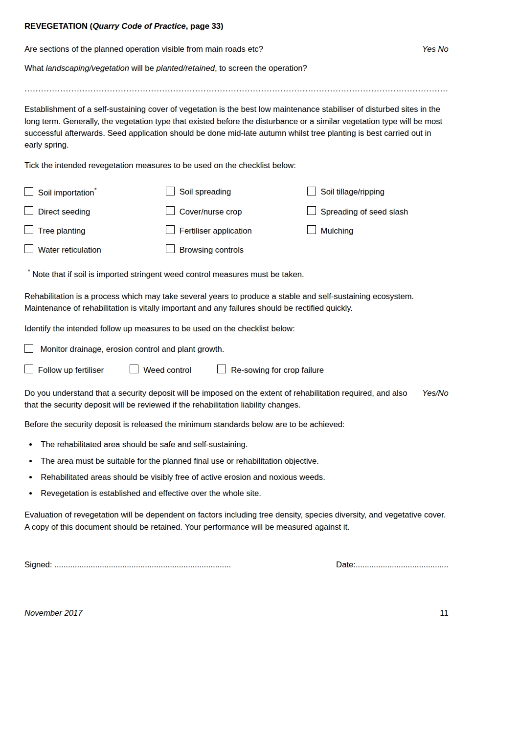REVEGETATION (Quarry Code of Practice, page 33)
Are sections of the planned operation visible from main roads etc? Yes No
What landscaping/vegetation will be planted/retained, to screen the operation?
...........................................................................................................................................................
Establishment of a self-sustaining cover of vegetation is the best low maintenance stabiliser of disturbed sites in the long term. Generally, the vegetation type that existed before the disturbance or a similar vegetation type will be most successful afterwards. Seed application should be done mid-late autumn whilst tree planting is best carried out in early spring.
Tick the intended revegetation measures to be used on the checklist below:
| Soil importation * | Soil spreading | Soil tillage/ripping |
| Direct seeding | Cover/nurse crop | Spreading of seed slash |
| Tree planting | Fertiliser application | Mulching |
| Water reticulation | Browsing controls | |
* Note that if soil is imported stringent weed control measures must be taken.
Rehabilitation is a process which may take several years to produce a stable and self-sustaining ecosystem. Maintenance of rehabilitation is vitally important and any failures should be rectified quickly.
Identify the intended follow up measures to be used on the checklist below:
Monitor drainage, erosion control and plant growth.
Follow up fertiliser Weed control Re-sowing for crop failure
Do you understand that a security deposit will be imposed on the extent of rehabilitation required, and also that the security deposit will be reviewed if the rehabilitation liability changes. Yes/No
Before the security deposit is released the minimum standards below are to be achieved:
The rehabilitated area should be safe and self-sustaining.
The area must be suitable for the planned final use or rehabilitation objective.
Rehabilitated areas should be visibly free of active erosion and noxious weeds.
Revegetation is established and effective over the whole site.
Evaluation of revegetation will be dependent on factors including tree density, species diversity, and vegetative cover. A copy of this document should be retained. Your performance will be measured against it.
Signed: .............................................................................. Date:.........................................
November 2017 11